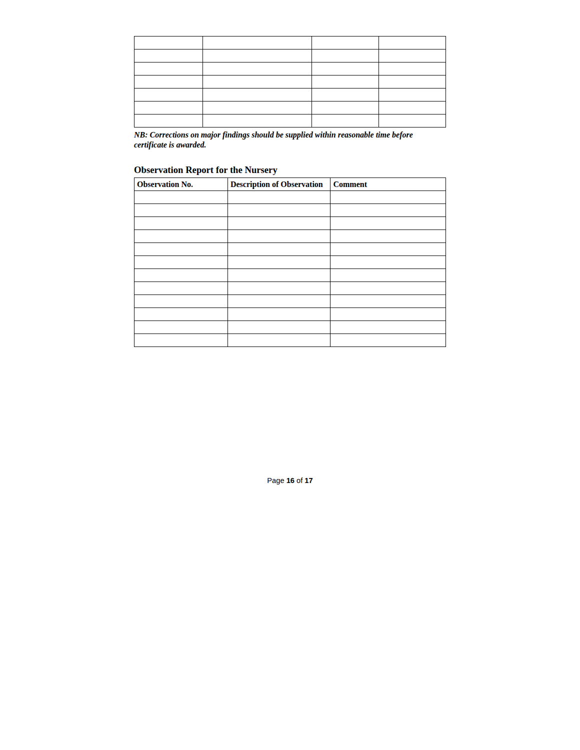NB: Corrections on major findings should be supplied within reasonable time before certificate is awarded.
Observation Report for the Nursery
| Observation No. | Description of Observation | Comment |
| --- | --- | --- |
Page 16 of 17